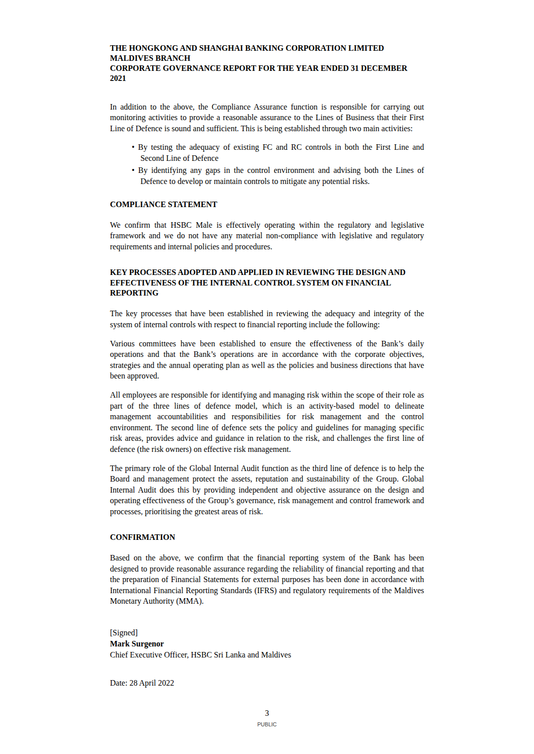The Hongkong and Shanghai Banking Corporation Limited
Maldives Branch
Corporate Governance Report for the year ended 31 December 2021
In addition to the above, the Compliance Assurance function is responsible for carrying out monitoring activities to provide a reasonable assurance to the Lines of Business that their First Line of Defence is sound and sufficient. This is being established through two main activities:
• By testing the adequacy of existing FC and RC controls in both the First Line and Second Line of Defence
• By identifying any gaps in the control environment and advising both the Lines of Defence to develop or maintain controls to mitigate any potential risks.
Compliance Statement
We confirm that HSBC Male is effectively operating within the regulatory and legislative framework and we do not have any material non-compliance with legislative and regulatory requirements and internal policies and procedures.
Key processes adopted and applied in reviewing the design and effectiveness of the internal control system on financial reporting
The key processes that have been established in reviewing the adequacy and integrity of the system of internal controls with respect to financial reporting include the following:
Various committees have been established to ensure the effectiveness of the Bank’s daily operations and that the Bank’s operations are in accordance with the corporate objectives, strategies and the annual operating plan as well as the policies and business directions that have been approved.
All employees are responsible for identifying and managing risk within the scope of their role as part of the three lines of defence model, which is an activity-based model to delineate management accountabilities and responsibilities for risk management and the control environment. The second line of defence sets the policy and guidelines for managing specific risk areas, provides advice and guidance in relation to the risk, and challenges the first line of defence (the risk owners) on effective risk management.
The primary role of the Global Internal Audit function as the third line of defence is to help the Board and management protect the assets, reputation and sustainability of the Group. Global Internal Audit does this by providing independent and objective assurance on the design and operating effectiveness of the Group’s governance, risk management and control framework and processes, prioritising the greatest areas of risk.
Confirmation
Based on the above, we confirm that the financial reporting system of the Bank has been designed to provide reasonable assurance regarding the reliability of financial reporting and that the preparation of Financial Statements for external purposes has been done in accordance with International Financial Reporting Standards (IFRS) and regulatory requirements of the Maldives Monetary Authority (MMA).
[Signed]
Mark Surgenor
Chief Executive Officer, HSBC Sri Lanka and Maldives
Date: 28 April 2022
3
PUBLIC